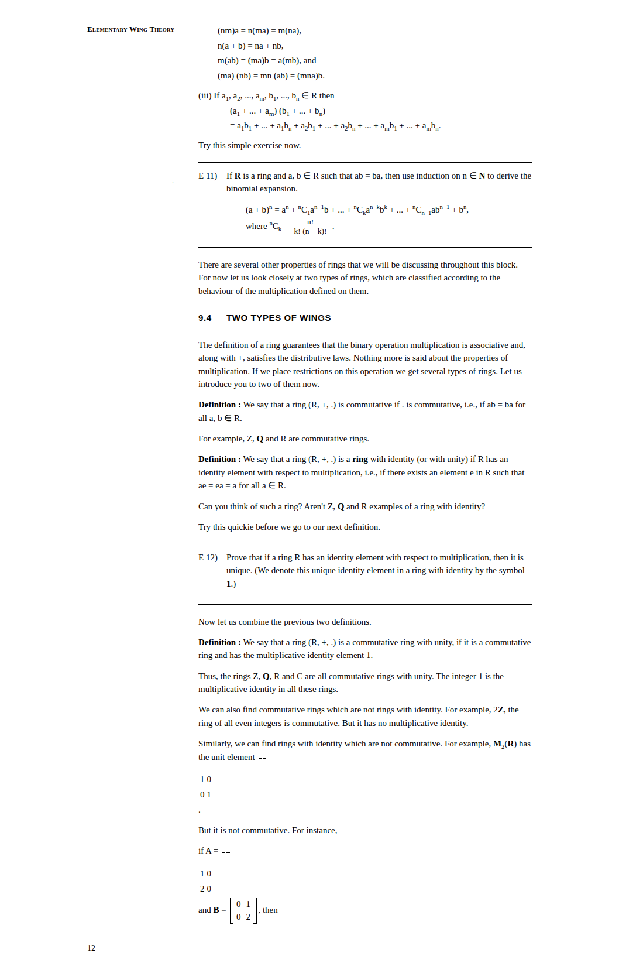Elementary Wing Theory
.
(nm)a = n(ma) = m(na), n(a + b) = na + nb, m(ab) = (ma)b = a(mb), and (ma) (nb) = mn (ab) = (mna)b.
(iii) If a1, a2, ..., am, b1, ..., bn ∈ R then (a1 + ... + am) (b1 + ... + bn) = a1b1 + ... + a1bn + a2b1 + ... + a2bn + ... + amb1 + ... + ambn.
Try this simple exercise now.
E 11)
If R is a ring and a, b ∈ R such that ab = ba, then use induction on n ∈ N to derive the binomial expansion.
(a + b)n = an + nC1an−1b + ... + nCkan−kbk + ... + nCn−1abn−1 + bn, where nCk = n!k! (n − k)! .
There are several other properties of rings that we will be discussing throughout this block. For now let us look closely at two types of rings, which are classified according to the behaviour of the multiplication defined on them.
9.4 TWO TYPES OF WINGS
The definition of a ring guarantees that the binary operation multiplication is associative and, along with +, satisfies the distributive laws. Nothing more is said about the properties of multiplication. If we place restrictions on this operation we get several types of rings. Let us introduce you to two of them now.
Definition : We say that a ring (R, +, .) is commutative if . is commutative, i.e., if ab = ba for all a, b ∈ R.
For example, Z, Q and R are commutative rings.
Definition : We say that a ring (R, +, .) is a ring with identity (or with unity) if R has an identity element with respect to multiplication, i.e., if there exists an element e in R such that ae = ea = a for all a ∈ R.
Can you think of such a ring? Aren't Z, Q and R examples of a ring with identity?
Try this quickie before we go to our next definition.
E 12)
Prove that if a ring R has an identity element with respect to multiplication, then it is unique. (We denote this unique identity element in a ring with identity by the symbol 1.)
Now let us combine the previous two definitions.
Definition : We say that a ring (R, +, .) is a commutative ring with unity, if it is a commutative ring and has the multiplicative identity element 1.
Thus, the rings Z, Q, R and C are all commutative rings with unity. The integer 1 is the multiplicative identity in all these rings.
We can also find commutative rings which are not rings with identity. For example, 2Z, the ring of all even integers is commutative. But it has no multiplicative identity.
Similarly, we can find rings with identity which are not commutative. For example, M2(R) has the unit element
| 1 | 0 |
| 0 | 1 |
.
But it is not commutative. For instance,
if A =
| 1 | 0 |
| 2 | 0 |
and B =
| 0 | 1 |
| 0 | 2 |
, then
12